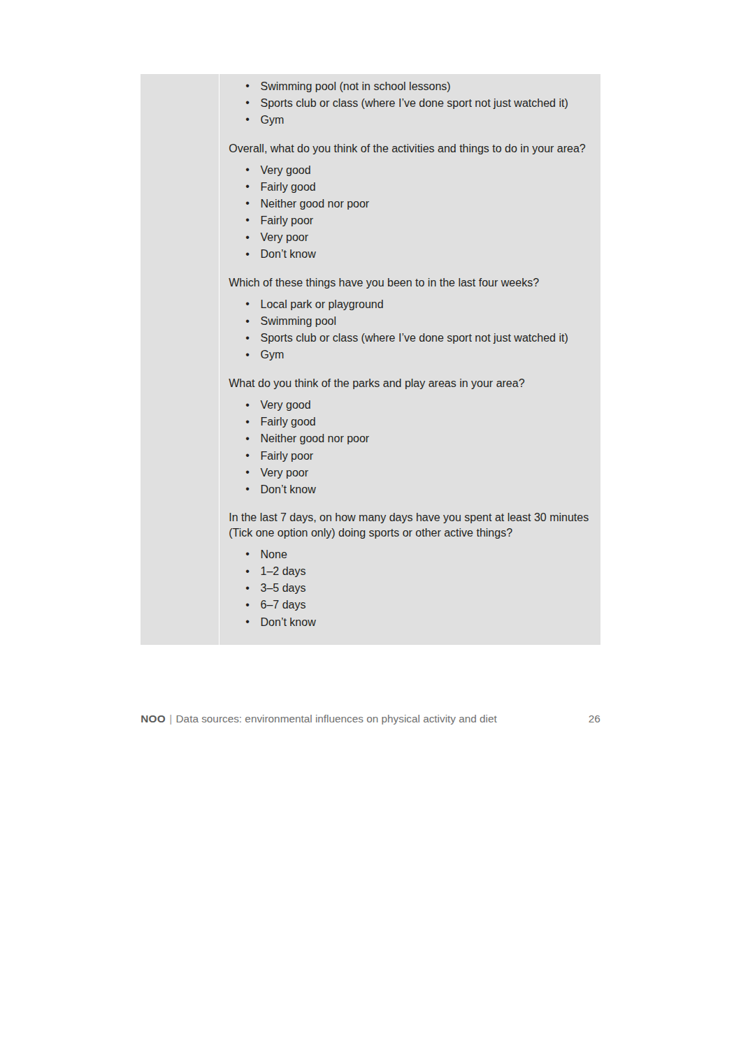Swimming pool (not in school lessons)
Sports club or class (where I’ve done sport not just watched it)
Gym
Overall, what do you think of the activities and things to do in your area?
Very good
Fairly good
Neither good nor poor
Fairly poor
Very poor
Don’t know
Which of these things have you been to in the last four weeks?
Local park or playground
Swimming pool
Sports club or class (where I’ve done sport not just watched it)
Gym
What do you think of the parks and play areas in your area?
Very good
Fairly good
Neither good nor poor
Fairly poor
Very poor
Don’t know
In the last 7 days, on how many days have you spent at least 30 minutes (Tick one option only) doing sports or other active things?
None
1–2 days
3–5 days
6–7 days
Don’t know
NOO | Data sources: environmental influences on physical activity and diet 26